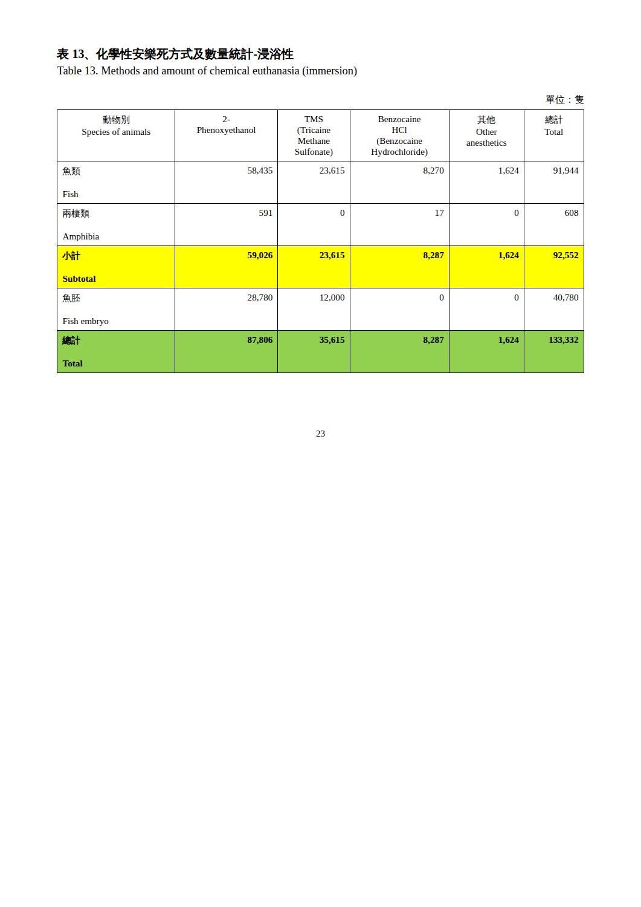表 13、化學性安樂死方式及數量統計-浸浴性
Table 13. Methods and amount of chemical euthanasia (immersion)
單位：隻
| 動物別 Species of animals | 2- Phenoxyethanol | TMS (Tricaine Methane Sulfonate) | Benzocaine HCl (Benzocaine Hydrochloride) | 其他 Other anesthetics | 總計 Total |
| --- | --- | --- | --- | --- | --- |
| 魚類 Fish | 58,435 | 23,615 | 8,270 | 1,624 | 91,944 |
| 兩棲類 Amphibia | 591 | 0 | 17 | 0 | 608 |
| 小計 Subtotal | 59,026 | 23,615 | 8,287 | 1,624 | 92,552 |
| 魚胚 Fish embryo | 28,780 | 12,000 | 0 | 0 | 40,780 |
| 總計 Total | 87,806 | 35,615 | 8,287 | 1,624 | 133,332 |
23